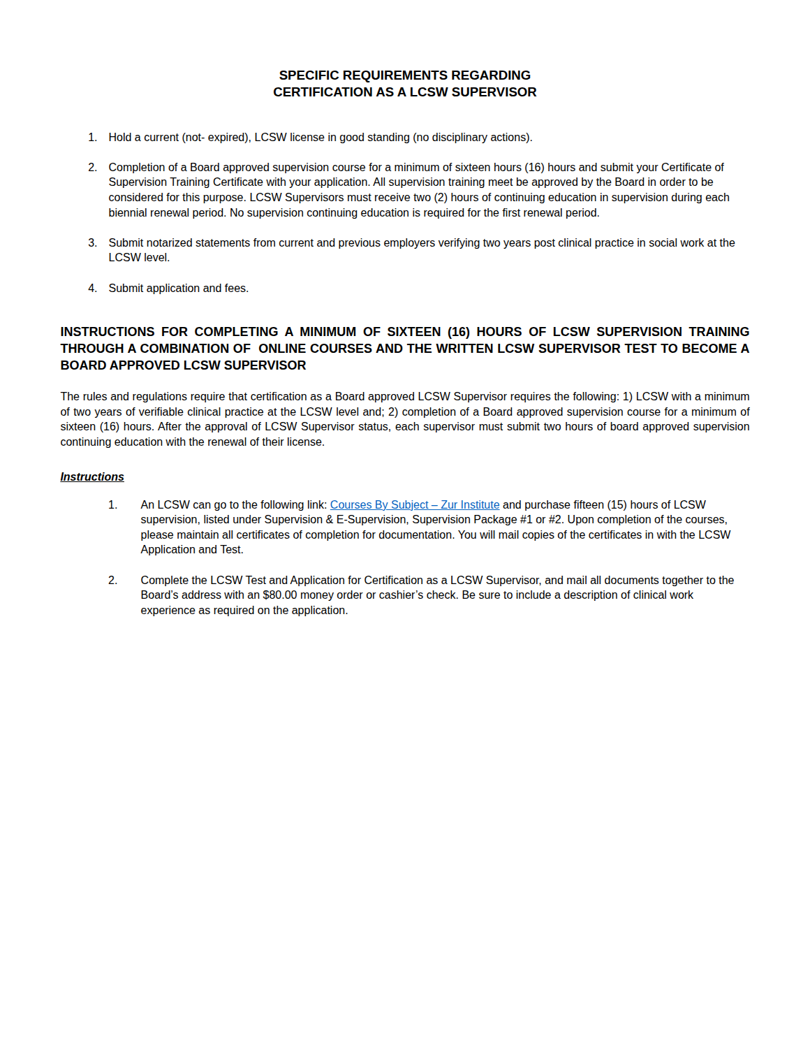SPECIFIC REQUIREMENTS REGARDING
CERTIFICATION AS A LCSW SUPERVISOR
Hold a current (not- expired), LCSW license in good standing (no disciplinary actions).
Completion of a Board approved supervision course for a minimum of sixteen hours (16) hours and submit your Certificate of Supervision Training Certificate with your application. All supervision training meet be approved by the Board in order to be considered for this purpose. LCSW Supervisors must receive two (2) hours of continuing education in supervision during each biennial renewal period. No supervision continuing education is required for the first renewal period.
Submit notarized statements from current and previous employers verifying two years post clinical practice in social work at the LCSW level.
Submit application and fees.
INSTRUCTIONS FOR COMPLETING A MINIMUM OF SIXTEEN (16) HOURS OF LCSW SUPERVISION TRAINING THROUGH A COMBINATION OF ONLINE COURSES AND THE WRITTEN LCSW SUPERVISOR TEST TO BECOME A BOARD APPROVED LCSW SUPERVISOR
The rules and regulations require that certification as a Board approved LCSW Supervisor requires the following: 1) LCSW with a minimum of two years of verifiable clinical practice at the LCSW level and; 2) completion of a Board approved supervision course for a minimum of sixteen (16) hours. After the approval of LCSW Supervisor status, each supervisor must submit two hours of board approved supervision continuing education with the renewal of their license.
Instructions
An LCSW can go to the following link: Courses By Subject – Zur Institute and purchase fifteen (15) hours of LCSW supervision, listed under Supervision & E-Supervision, Supervision Package #1 or #2. Upon completion of the courses, please maintain all certificates of completion for documentation. You will mail copies of the certificates in with the LCSW Application and Test.
Complete the LCSW Test and Application for Certification as a LCSW Supervisor, and mail all documents together to the Board’s address with an $80.00 money order or cashier’s check. Be sure to include a description of clinical work experience as required on the application.